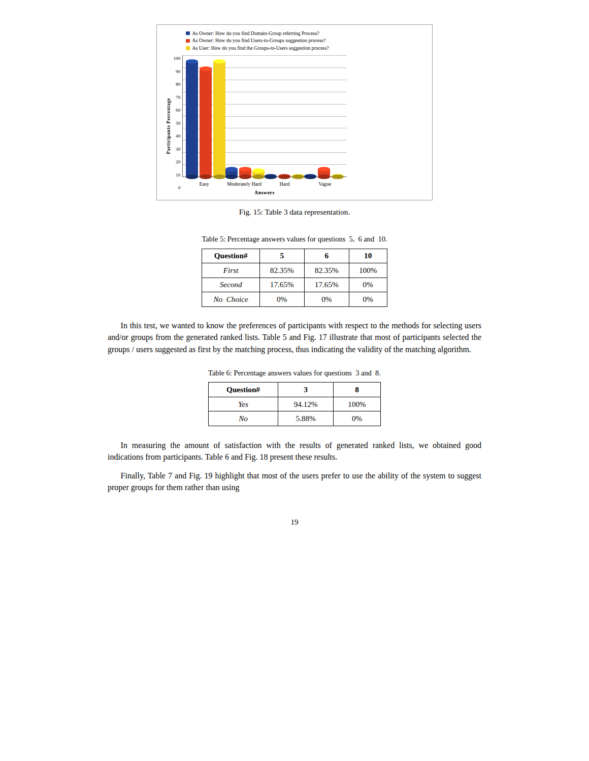As Owner: How do you find Domain-Group referring Process?
As Owner: How do you find Users-to-Groups suggestion process?
As User: How do you find the Groups-to-Users suggestion process?
Participants Percentage
10090807060 50403020100
Easy Moderately Hard Hard Vague
Answers
Fig. 15: Table 3 data representation.
Table 5: Percentage answers values for questions 5, 6 and 10.
| Question# | 5 | 6 | 10 |
| --- | --- | --- | --- |
| First | 82.35% | 82.35% | 100% |
| Second | 17.65% | 17.65% | 0% |
| No Choice | 0% | 0% | 0% |
In this test, we wanted to know the preferences of participants with respect to the methods for selecting users and/or groups from the generated ranked lists. Table 5 and Fig. 17 illustrate that most of participants selected the groups / users suggested as first by the matching process, thus indicating the validity of the matching algorithm.
Table 6: Percentage answers values for questions 3 and 8.
| Question# | 3 | 8 |
| --- | --- | --- |
| Yes | 94.12% | 100% |
| No | 5.88% | 0% |
In measuring the amount of satisfaction with the results of generated ranked lists, we obtained good indications from participants. Table 6 and Fig. 18 present these results.
Finally, Table 7 and Fig. 19 highlight that most of the users prefer to use the ability of the system to suggest proper groups for them rather than using
19